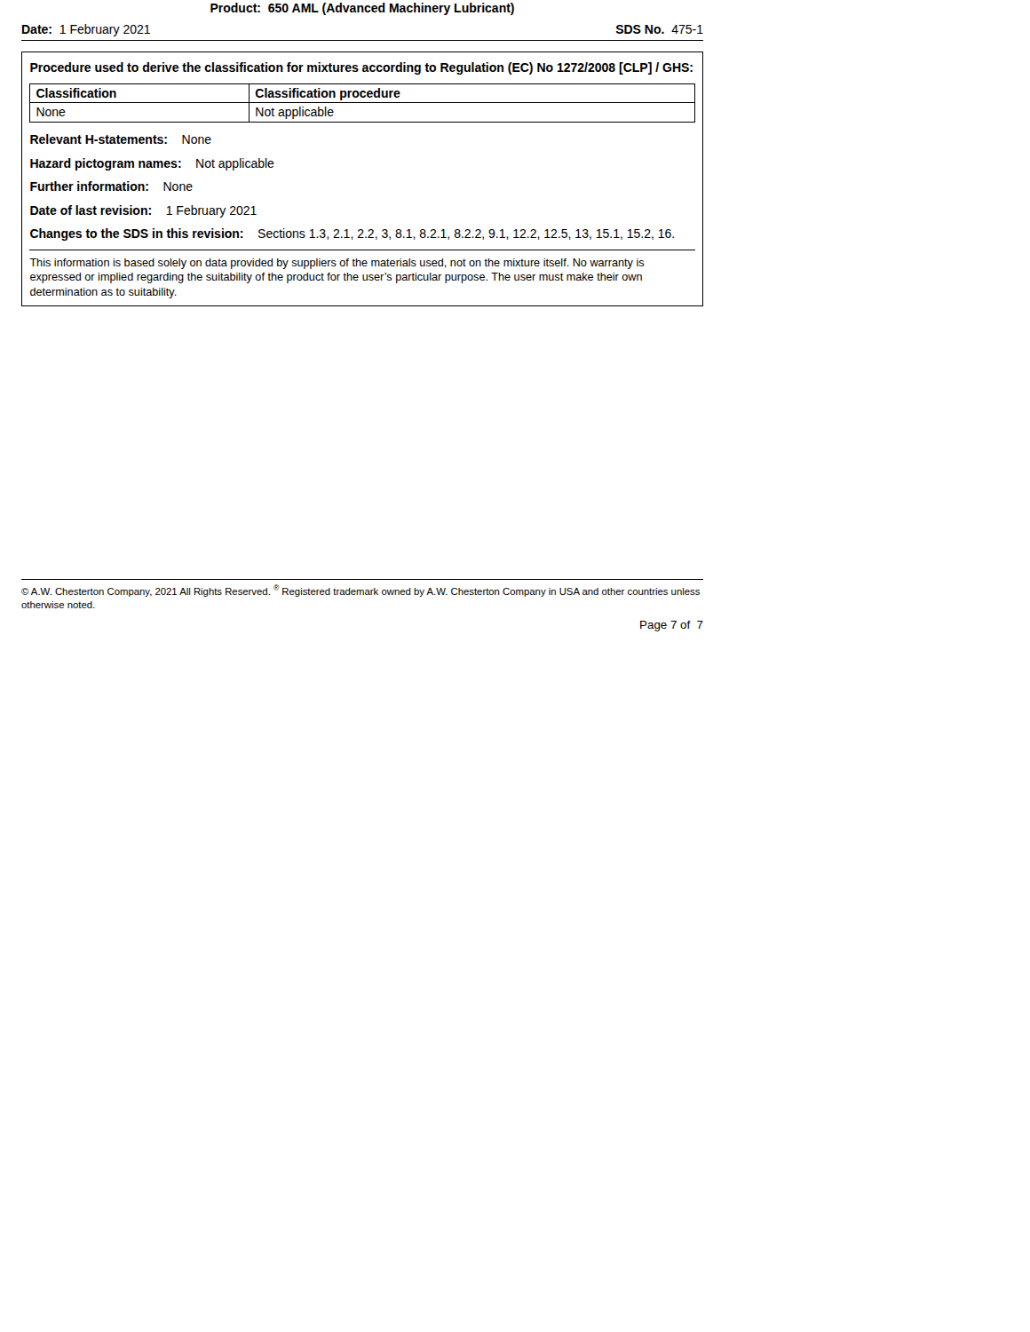Product: 650 AML (Advanced Machinery Lubricant)
Date: 1 February 2021
SDS No. 475-1
Procedure used to derive the classification for mixtures according to Regulation (EC) No 1272/2008 [CLP] / GHS:
| Classification | Classification procedure |
| --- | --- |
| None | Not applicable |
Relevant H-statements: None
Hazard pictogram names: Not applicable
Further information: None
Date of last revision: 1 February 2021
Changes to the SDS in this revision: Sections 1.3, 2.1, 2.2, 3, 8.1, 8.2.1, 8.2.2, 9.1, 12.2, 12.5, 13, 15.1, 15.2, 16.
This information is based solely on data provided by suppliers of the materials used, not on the mixture itself. No warranty is expressed or implied regarding the suitability of the product for the user’s particular purpose. The user must make their own determination as to suitability.
© A.W. Chesterton Company, 2021 All Rights Reserved. ® Registered trademark owned by A.W. Chesterton Company in USA and other countries unless otherwise noted.
Page 7 of 7